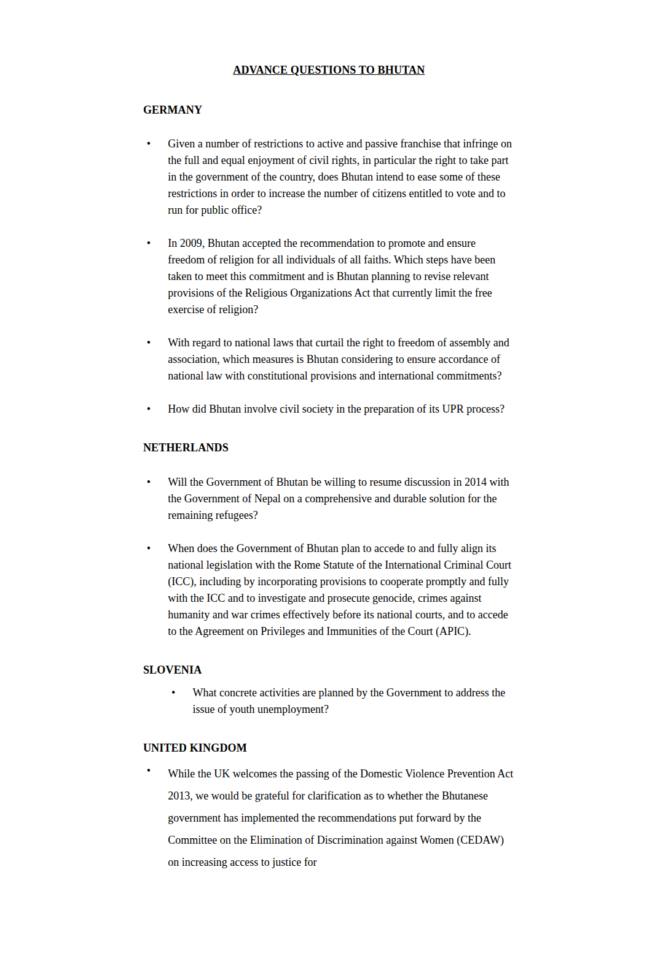ADVANCE QUESTIONS TO BHUTAN
GERMANY
Given a number of restrictions to active and passive franchise that infringe on the full and equal enjoyment of civil rights, in particular the right to take part in the government of the country, does Bhutan intend to ease some of these restrictions in order to increase the number of citizens entitled to vote and to run for public office?
In 2009, Bhutan accepted the recommendation to promote and ensure freedom of religion for all individuals of all faiths. Which steps have been taken to meet this commitment and is Bhutan planning to revise relevant provisions of the Religious Organizations Act that currently limit the free exercise of religion?
With regard to national laws that curtail the right to freedom of assembly and association, which measures is Bhutan considering to ensure accordance of national law with constitutional provisions and international commitments?
How did Bhutan involve civil society in the preparation of its UPR process?
NETHERLANDS
Will the Government of Bhutan be willing to resume discussion in 2014 with the Government of Nepal on a comprehensive and durable solution for the remaining refugees?
When does the Government of Bhutan plan to accede to and fully align its national legislation with the Rome Statute of the International Criminal Court (ICC), including by incorporating provisions to cooperate promptly and fully with the ICC and to investigate and prosecute genocide, crimes against humanity and war crimes effectively before its national courts, and to accede to the Agreement on Privileges and Immunities of the Court (APIC).
SLOVENIA
What concrete activities are planned by the Government to address the issue of youth unemployment?
UNITED KINGDOM
While the UK welcomes the passing of the Domestic Violence Prevention Act 2013, we would be grateful for clarification as to whether the Bhutanese government has implemented the recommendations put forward by the Committee on the Elimination of Discrimination against Women (CEDAW) on increasing access to justice for